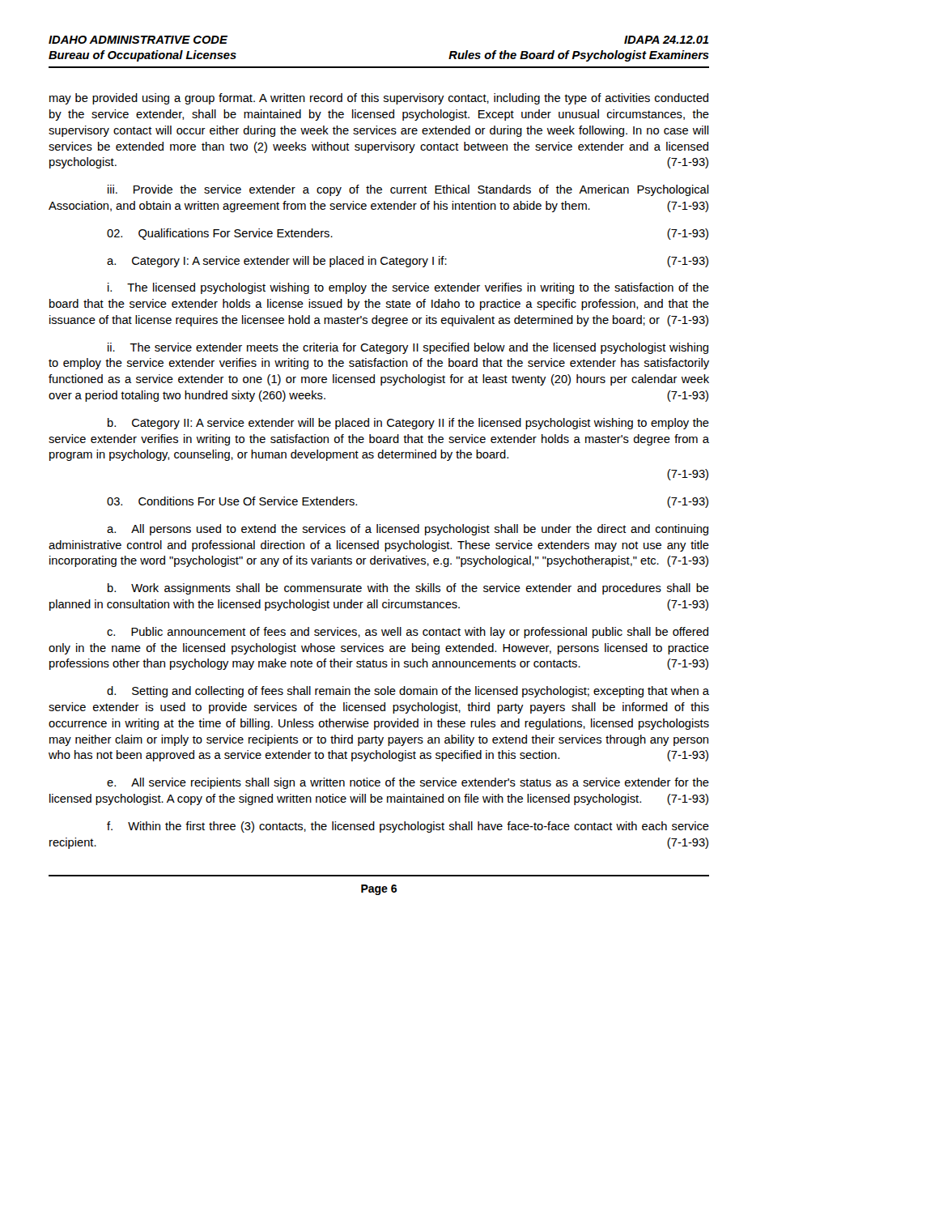IDAHO ADMINISTRATIVE CODE
Bureau of Occupational Licenses
IDAPA 24.12.01
Rules of the Board of Psychologist Examiners
may be provided using a group format. A written record of this supervisory contact, including the type of activities conducted by the service extender, shall be maintained by the licensed psychologist. Except under unusual circumstances, the supervisory contact will occur either during the week the services are extended or during the week following. In no case will services be extended more than two (2) weeks without supervisory contact between the service extender and a licensed psychologist.(7-1-93)
iii. Provide the service extender a copy of the current Ethical Standards of the American Psychological Association, and obtain a written agreement from the service extender of his intention to abide by them.(7-1-93)
02. Qualifications For Service Extenders.(7-1-93)
a. Category I: A service extender will be placed in Category I if:(7-1-93)
i. The licensed psychologist wishing to employ the service extender verifies in writing to the satisfaction of the board that the service extender holds a license issued by the state of Idaho to practice a specific profession, and that the issuance of that license requires the licensee hold a master's degree or its equivalent as determined by the board; or(7-1-93)
ii. The service extender meets the criteria for Category II specified below and the licensed psychologist wishing to employ the service extender verifies in writing to the satisfaction of the board that the service extender has satisfactorily functioned as a service extender to one (1) or more licensed psychologist for at least twenty (20) hours per calendar week over a period totaling two hundred sixty (260) weeks.(7-1-93)
b. Category II: A service extender will be placed in Category II if the licensed psychologist wishing to employ the service extender verifies in writing to the satisfaction of the board that the service extender holds a master's degree from a program in psychology, counseling, or human development as determined by the board.
(7-1-93)
03. Conditions For Use Of Service Extenders.(7-1-93)
a. All persons used to extend the services of a licensed psychologist shall be under the direct and continuing administrative control and professional direction of a licensed psychologist. These service extenders may not use any title incorporating the word "psychologist" or any of its variants or derivatives, e.g. "psychological," "psychotherapist," etc.(7-1-93)
b. Work assignments shall be commensurate with the skills of the service extender and procedures shall be planned in consultation with the licensed psychologist under all circumstances.(7-1-93)
c. Public announcement of fees and services, as well as contact with lay or professional public shall be offered only in the name of the licensed psychologist whose services are being extended. However, persons licensed to practice professions other than psychology may make note of their status in such announcements or contacts.(7-1-93)
d. Setting and collecting of fees shall remain the sole domain of the licensed psychologist; excepting that when a service extender is used to provide services of the licensed psychologist, third party payers shall be informed of this occurrence in writing at the time of billing. Unless otherwise provided in these rules and regulations, licensed psychologists may neither claim or imply to service recipients or to third party payers an ability to extend their services through any person who has not been approved as a service extender to that psychologist as specified in this section.(7-1-93)
e. All service recipients shall sign a written notice of the service extender's status as a service extender for the licensed psychologist. A copy of the signed written notice will be maintained on file with the licensed psychologist.(7-1-93)
f. Within the first three (3) contacts, the licensed psychologist shall have face-to-face contact with each service recipient.(7-1-93)
Page 6